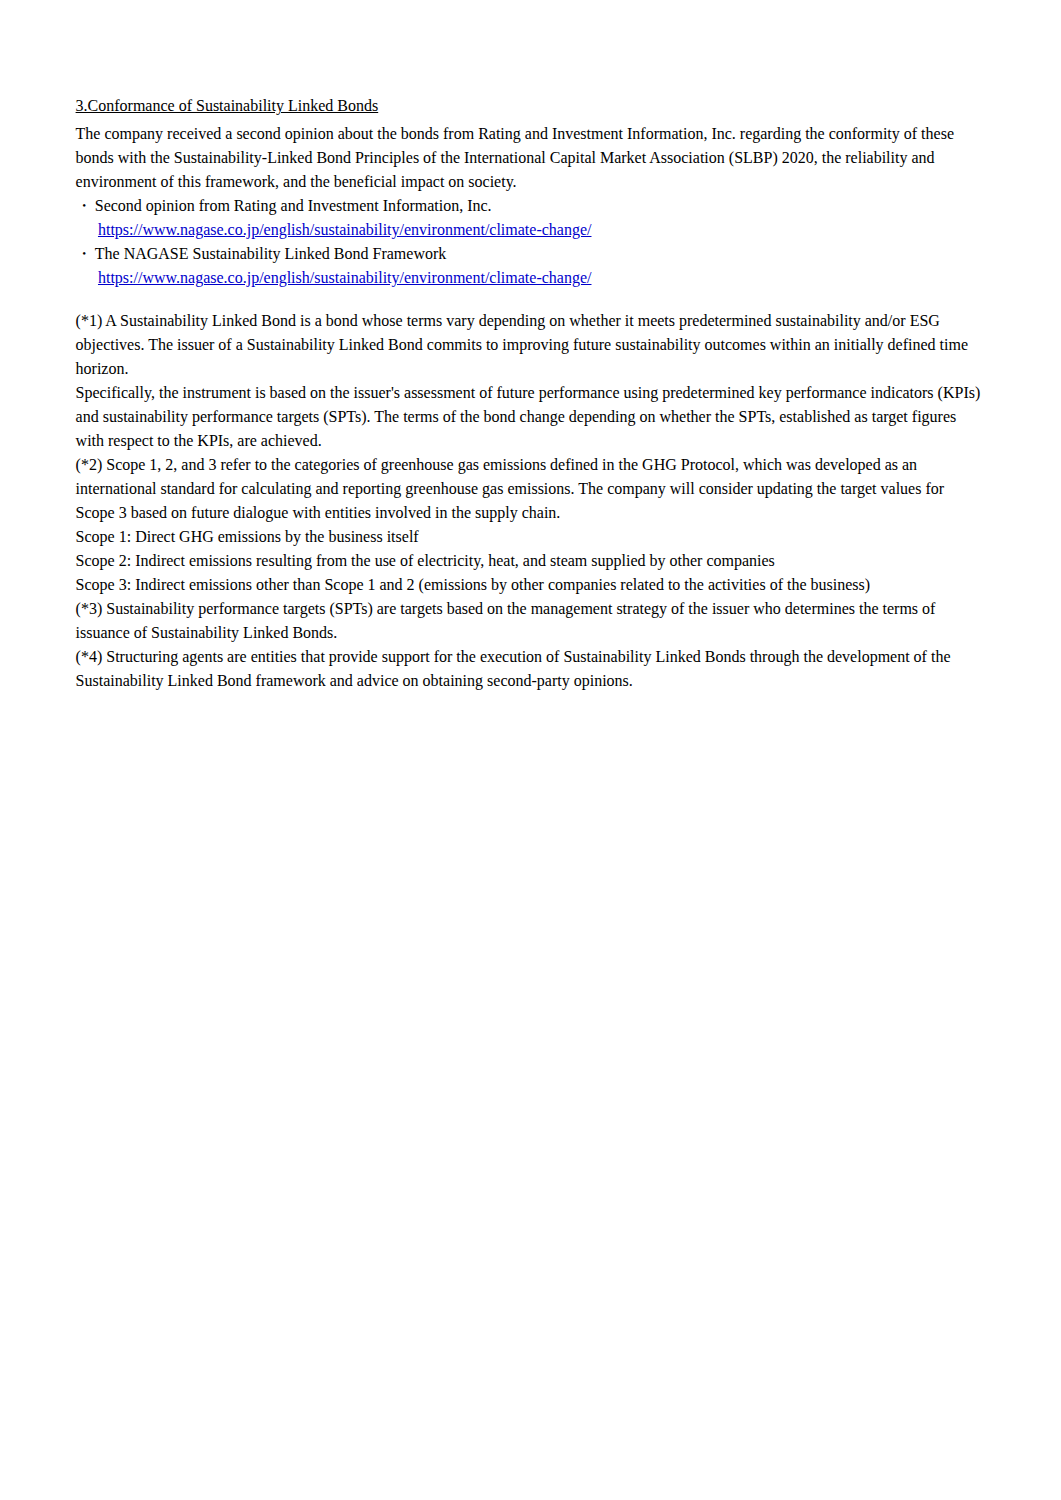3.Conformance of Sustainability Linked Bonds
The company received a second opinion about the bonds from Rating and Investment Information, Inc. regarding the conformity of these bonds with the Sustainability-Linked Bond Principles of the International Capital Market Association (SLBP) 2020, the reliability and environment of this framework, and the beneficial impact on society.
・Second opinion from Rating and Investment Information, Inc.
https://www.nagase.co.jp/english/sustainability/environment/climate-change/
・The NAGASE Sustainability Linked Bond Framework
https://www.nagase.co.jp/english/sustainability/environment/climate-change/
(*1) A Sustainability Linked Bond is a bond whose terms vary depending on whether it meets predetermined sustainability and/or ESG objectives. The issuer of a Sustainability Linked Bond commits to improving future sustainability outcomes within an initially defined time horizon.
Specifically, the instrument is based on the issuer's assessment of future performance using predetermined key performance indicators (KPIs) and sustainability performance targets (SPTs). The terms of the bond change depending on whether the SPTs, established as target figures with respect to the KPIs, are achieved.
(*2) Scope 1, 2, and 3 refer to the categories of greenhouse gas emissions defined in the GHG Protocol, which was developed as an international standard for calculating and reporting greenhouse gas emissions. The company will consider updating the target values for Scope 3 based on future dialogue with entities involved in the supply chain.
Scope 1: Direct GHG emissions by the business itself
Scope 2: Indirect emissions resulting from the use of electricity, heat, and steam supplied by other companies
Scope 3: Indirect emissions other than Scope 1 and 2 (emissions by other companies related to the activities of the business)
(*3) Sustainability performance targets (SPTs) are targets based on the management strategy of the issuer who determines the terms of issuance of Sustainability Linked Bonds.
(*4) Structuring agents are entities that provide support for the execution of Sustainability Linked Bonds through the development of the Sustainability Linked Bond framework and advice on obtaining second-party opinions.